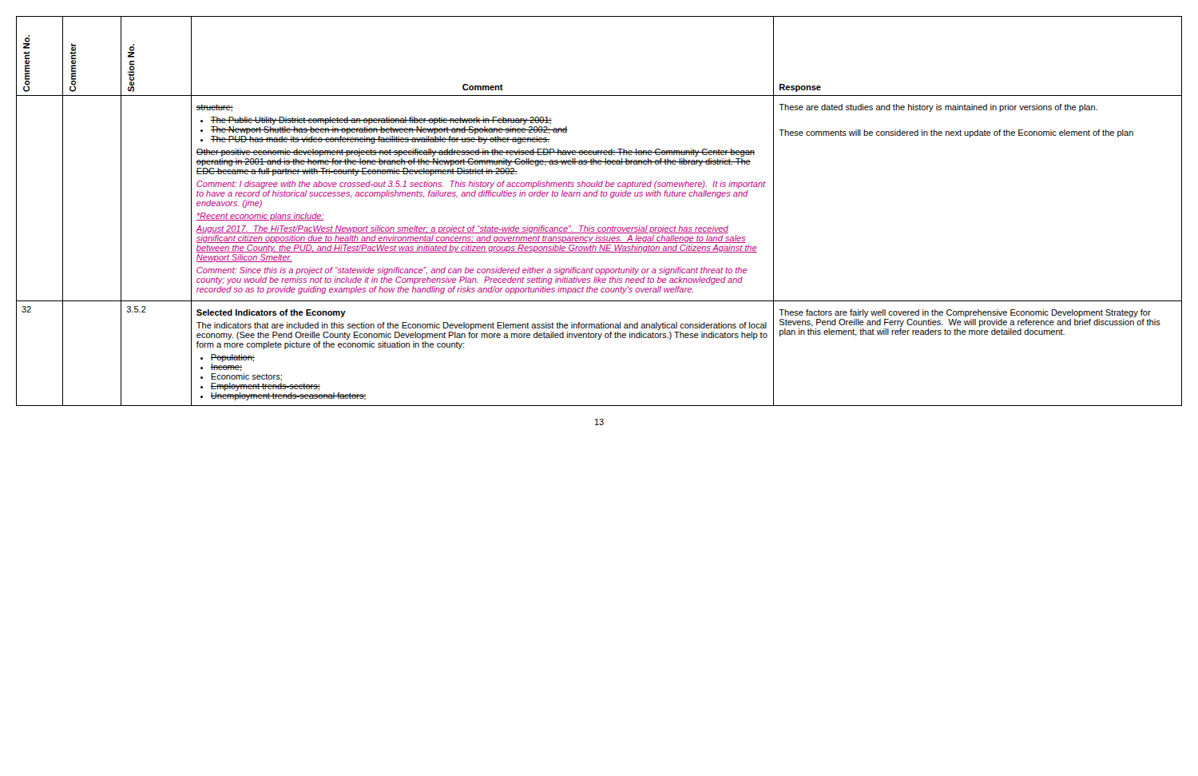| Comment No. | Commenter | Section No. | Comment | Response |
| --- | --- | --- | --- | --- |
| | | | structure; The Public Utility District completed an operational fiber optic network in February 2001; The Newport Shuttle has been in operation between Newport and Spokane since 2002; and The PUD has made its video conferencing facilities available for use by other agencies. Other positive economic development projects not specifically addressed in the revised EDP have occurred: The Ione Community Center began operating in 2001 and is the home for the Ione branch of the Newport Community College, as well as the local branch of the library district. The EDC became a full partner with Tri-county Economic Development District in 2002. Comment: I disagree with the above crossed-out 3.5.1 sections. This history of accomplishments should be captured (somewhere). It is important to have a record of historical successes, accomplishments, failures, and difficulties in order to learn and to guide us with future challenges and endeavors. (jme) *Recent economic plans include: August 2017. The HiTest/PacWest Newport silicon smelter; a project of “state-wide significance”. This controversial project has received significant citizen opposition due to health and environmental concerns; and government transparency issues. A legal challenge to land sales between the County, the PUD, and HiTest/PacWest was initiated by citizen groups Responsible Growth NE Washington and Citizens Against the Newport Silicon Smelter. Comment: Since this is a project of “statewide significance”, and can be considered either a significant opportunity or a significant threat to the county; you would be remiss not to include it in the Comprehensive Plan. Precedent setting initiatives like this need to be acknowledged and recorded so as to provide guiding examples of how the handling of risks and/or opportunities impact the county’s overall welfare. | These are dated studies and the history is maintained in prior versions of the plan. These comments will be considered in the next update of the Economic element of the plan |
| 32 | | 3.5.2 | Selected Indicators of the Economy The indicators that are included in this section of the Economic Development Element assist the informational and analytical considerations of local economy. (See the Pend Oreille County Economic Development Plan for more a more detailed inventory of the indicators.) These indicators help to form a more complete picture of the economic situation in the county: Population; Income; Economic sectors; Employment trends-sectors; Unemployment trends-seasonal factors; | These factors are fairly well covered in the Comprehensive Economic Development Strategy for Stevens, Pend Oreille and Ferry Counties. We will provide a reference and brief discussion of this plan in this element, that will refer readers to the more detailed document. |
13